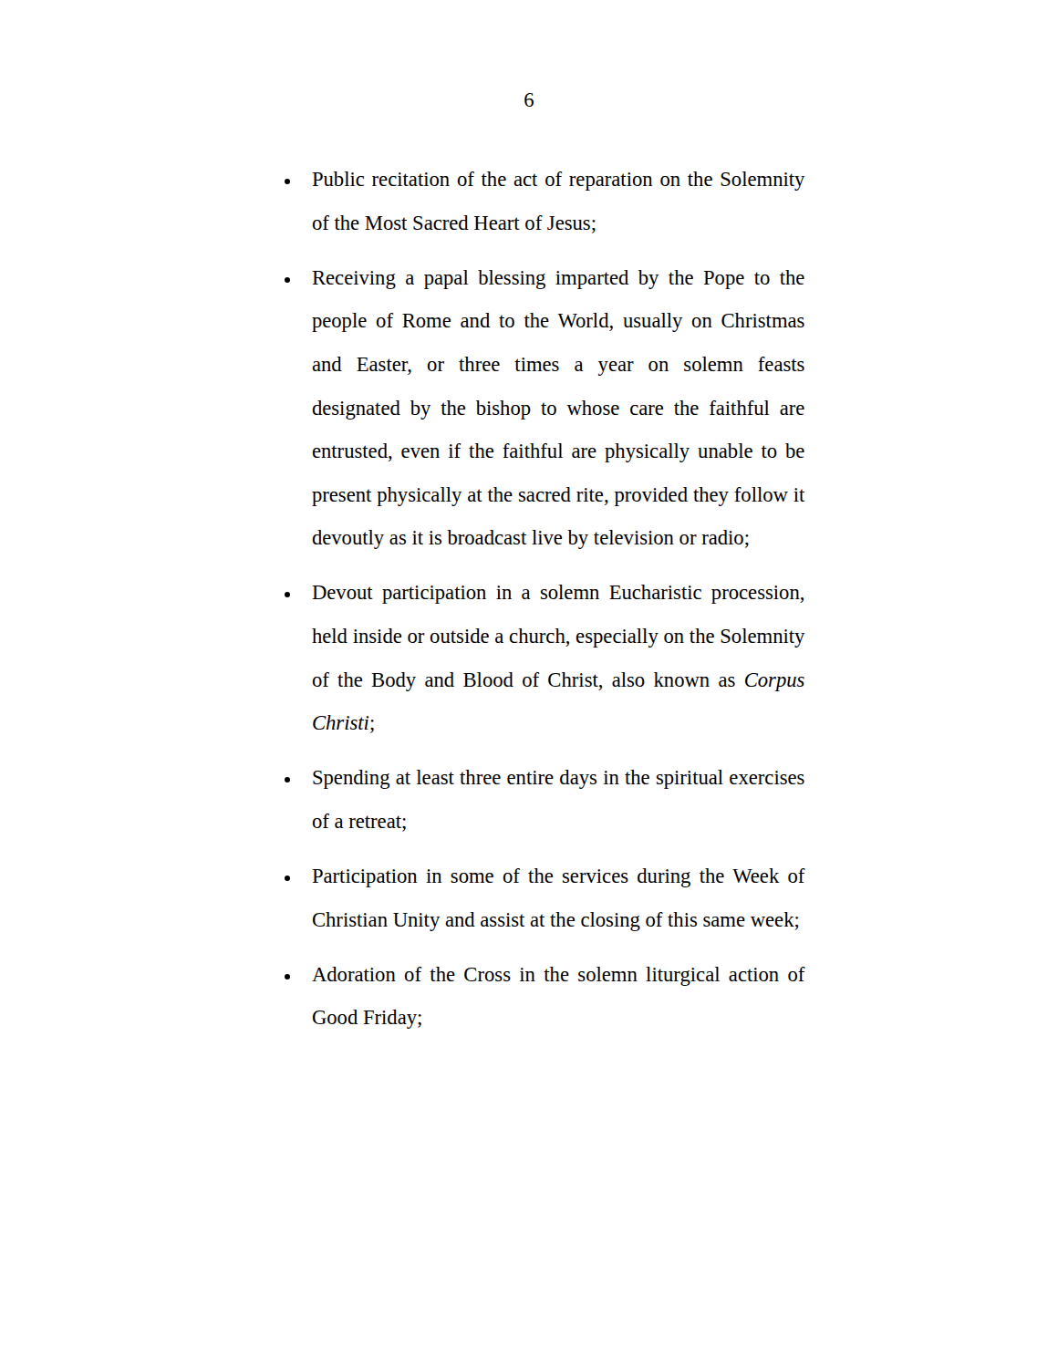6
Public recitation of the act of reparation on the Solemnity of the Most Sacred Heart of Jesus;
Receiving a papal blessing imparted by the Pope to the people of Rome and to the World, usually on Christmas and Easter, or three times a year on solemn feasts designated by the bishop to whose care the faithful are entrusted, even if the faithful are physically unable to be present physically at the sacred rite, provided they follow it devoutly as it is broadcast live by television or radio;
Devout participation in a solemn Eucharistic procession, held inside or outside a church, especially on the Solemnity of the Body and Blood of Christ, also known as Corpus Christi;
Spending at least three entire days in the spiritual exercises of a retreat;
Participation in some of the services during the Week of Christian Unity and assist at the closing of this same week;
Adoration of the Cross in the solemn liturgical action of Good Friday;